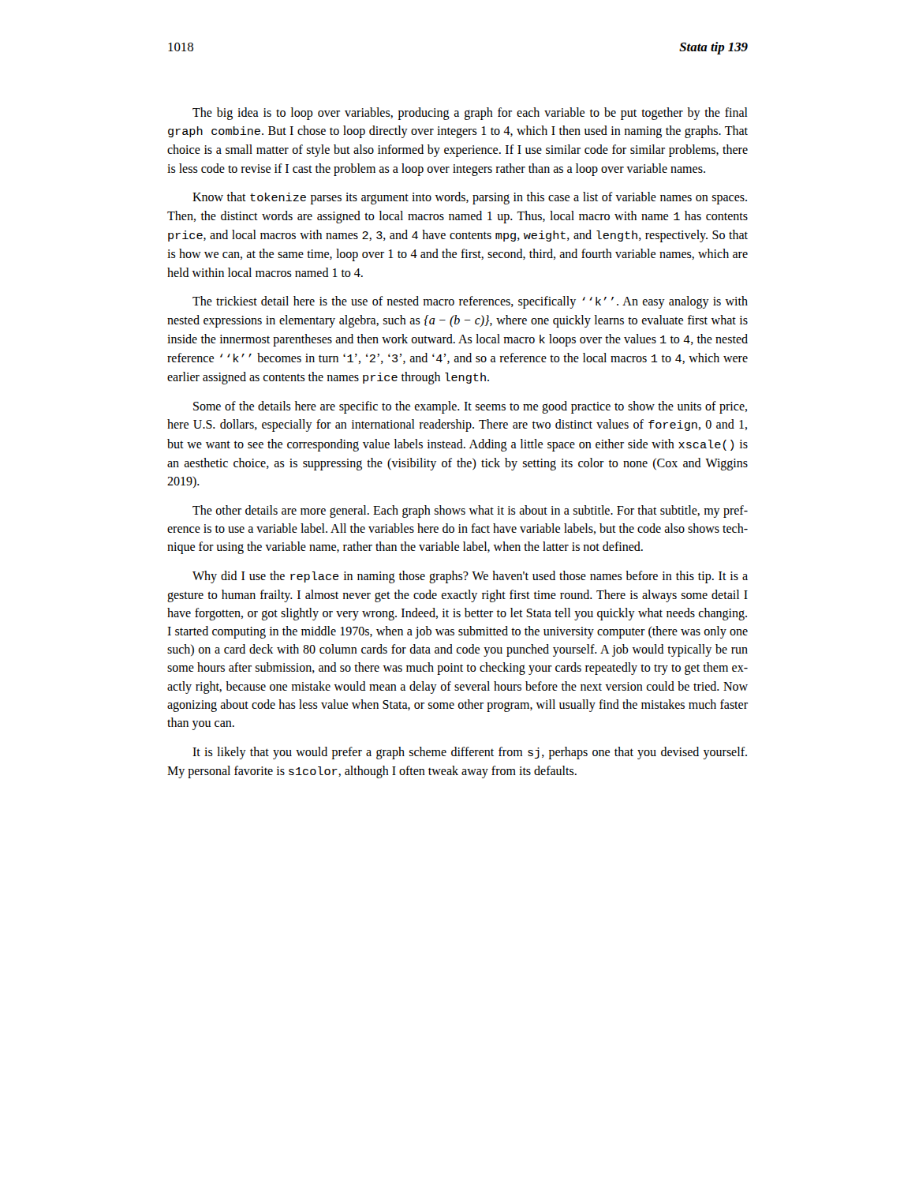1018 Stata tip 139
The big idea is to loop over variables, producing a graph for each variable to be put together by the final graph combine. But I chose to loop directly over integers 1 to 4, which I then used in naming the graphs. That choice is a small matter of style but also informed by experience. If I use similar code for similar problems, there is less code to revise if I cast the problem as a loop over integers rather than as a loop over variable names.
Know that tokenize parses its argument into words, parsing in this case a list of variable names on spaces. Then, the distinct words are assigned to local macros named 1 up. Thus, local macro with name 1 has contents price, and local macros with names 2, 3, and 4 have contents mpg, weight, and length, respectively. So that is how we can, at the same time, loop over 1 to 4 and the first, second, third, and fourth variable names, which are held within local macros named 1 to 4.
The trickiest detail here is the use of nested macro references, specifically ‘‘k’’. An easy analogy is with nested expressions in elementary algebra, such as {a − (b − c)}, where one quickly learns to evaluate first what is inside the innermost parentheses and then work outward. As local macro k loops over the values 1 to 4, the nested reference ‘‘k’’ becomes in turn ‘1’, ‘2’, ‘3’, and ‘4’, and so a reference to the local macros 1 to 4, which were earlier assigned as contents the names price through length.
Some of the details here are specific to the example. It seems to me good practice to show the units of price, here U.S. dollars, especially for an international readership. There are two distinct values of foreign, 0 and 1, but we want to see the corresponding value labels instead. Adding a little space on either side with xscale() is an aesthetic choice, as is suppressing the (visibility of the) tick by setting its color to none (Cox and Wiggins 2019).
The other details are more general. Each graph shows what it is about in a subtitle. For that subtitle, my preference is to use a variable label. All the variables here do in fact have variable labels, but the code also shows technique for using the variable name, rather than the variable label, when the latter is not defined.
Why did I use the replace in naming those graphs? We haven't used those names before in this tip. It is a gesture to human frailty. I almost never get the code exactly right first time round. There is always some detail I have forgotten, or got slightly or very wrong. Indeed, it is better to let Stata tell you quickly what needs changing. I started computing in the middle 1970s, when a job was submitted to the university computer (there was only one such) on a card deck with 80 column cards for data and code you punched yourself. A job would typically be run some hours after submission, and so there was much point to checking your cards repeatedly to try to get them exactly right, because one mistake would mean a delay of several hours before the next version could be tried. Now agonizing about code has less value when Stata, or some other program, will usually find the mistakes much faster than you can.
It is likely that you would prefer a graph scheme different from sj, perhaps one that you devised yourself. My personal favorite is s1color, although I often tweak away from its defaults.